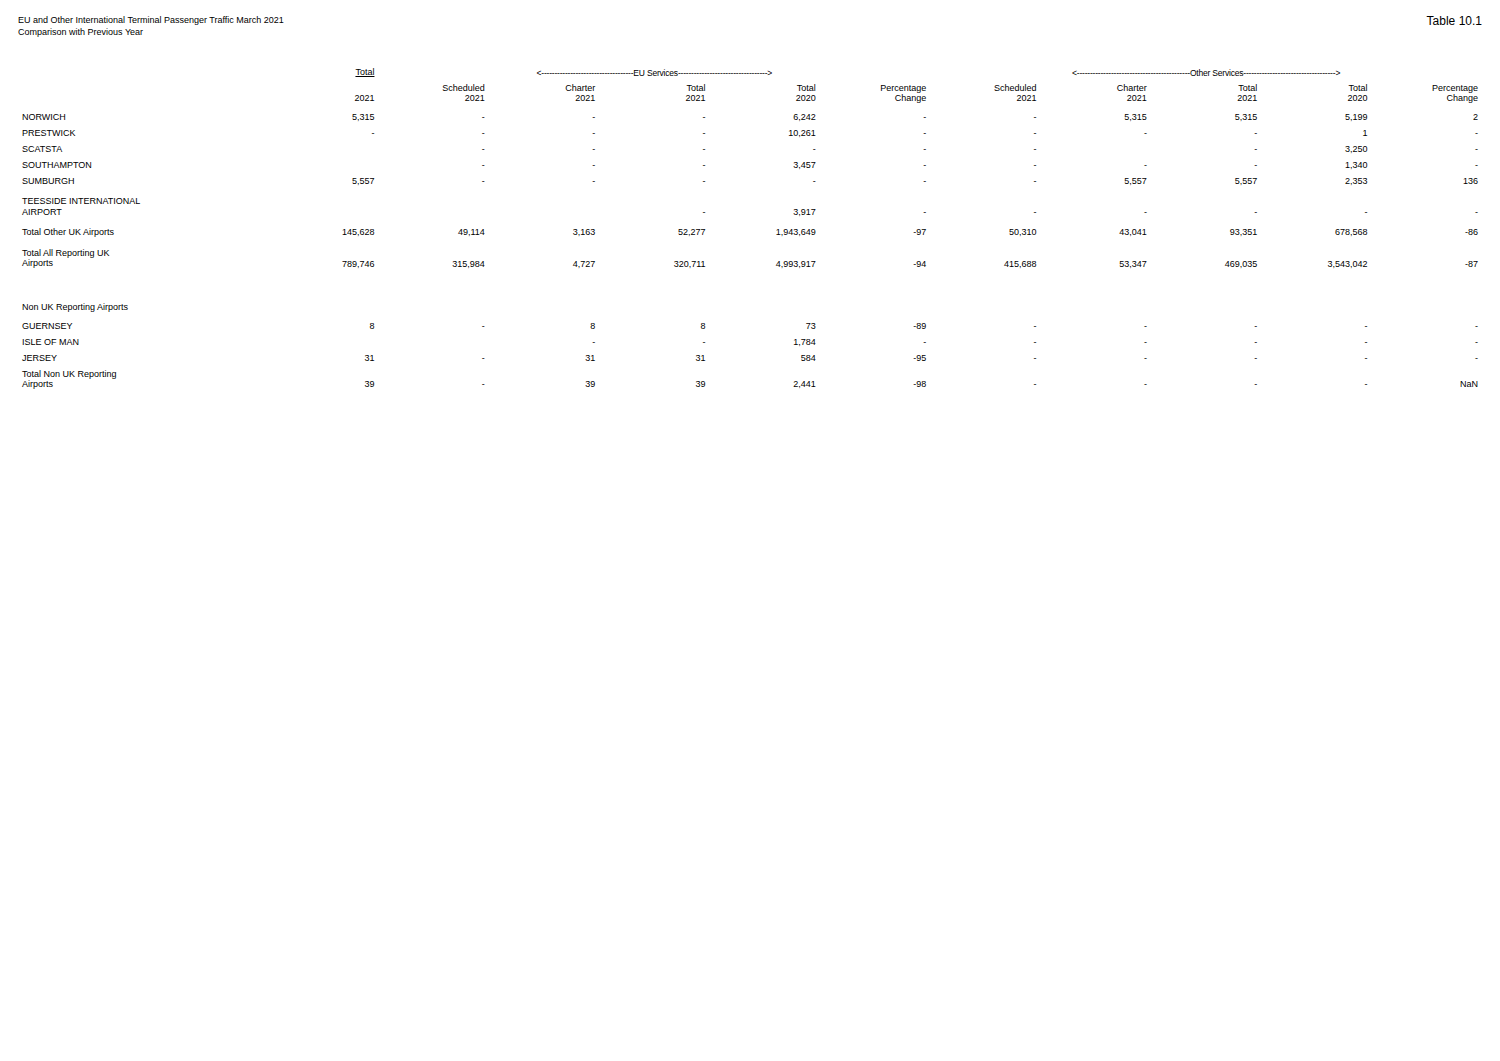EU and Other International Terminal Passenger Traffic March 2021
Comparison with Previous Year
Table 10.1
| | Total | <-----------------------------------EU Services----------------------------------> | <-------------------------------------------Other Services-----------------------------------> |
| | 2021 | Scheduled 2021 | Charter 2021 | Total 2021 | Total 2020 | Percentage Change | Scheduled 2021 | Charter 2021 | Total 2021 | Total 2020 | Percentage Change |
| NORWICH | 5,315 | - | - | - | 6,242 | - | - | 5,315 | 5,315 | 5,199 | 2 |
| PRESTWICK | - | - | - | - | 10,261 | - | - | - | - | 1 | - |
| SCATSTA | | - | - | - | - | - | - | | - | 3,250 | - |
| SOUTHAMPTON | | - | - | - | 3,457 | - | - | - | - | 1,340 | - |
| SUMBURGH | 5,557 | - | - | - | - | - | - | 5,557 | 5,557 | 2,353 | 136 |
| TEESSIDE INTERNATIONAL AIRPORT | | | | - | 3,917 | - | - | - | - | - | - |
| Total Other UK Airports | 145,628 | 49,114 | 3,163 | 52,277 | 1,943,649 | -97 | 50,310 | 43,041 | 93,351 | 678,568 | -86 |
| Total All Reporting UK Airports | 789,746 | 315,984 | 4,727 | 320,711 | 4,993,917 | -94 | 415,688 | 53,347 | 469,035 | 3,543,042 | -87 |
| Non UK Reporting Airports | | | | | | | | | | | |
| GUERNSEY | 8 | - | 8 | 8 | 73 | -89 | - | - | - | - | - |
| ISLE OF MAN | | | - | - | 1,784 | - | - | - | - | - | - |
| JERSEY | 31 | - | 31 | 31 | 584 | -95 | - | - | - | - | - |
| Total Non UK Reporting Airports | 39 | - | 39 | 39 | 2,441 | -98 | - | - | - | - | NaN |